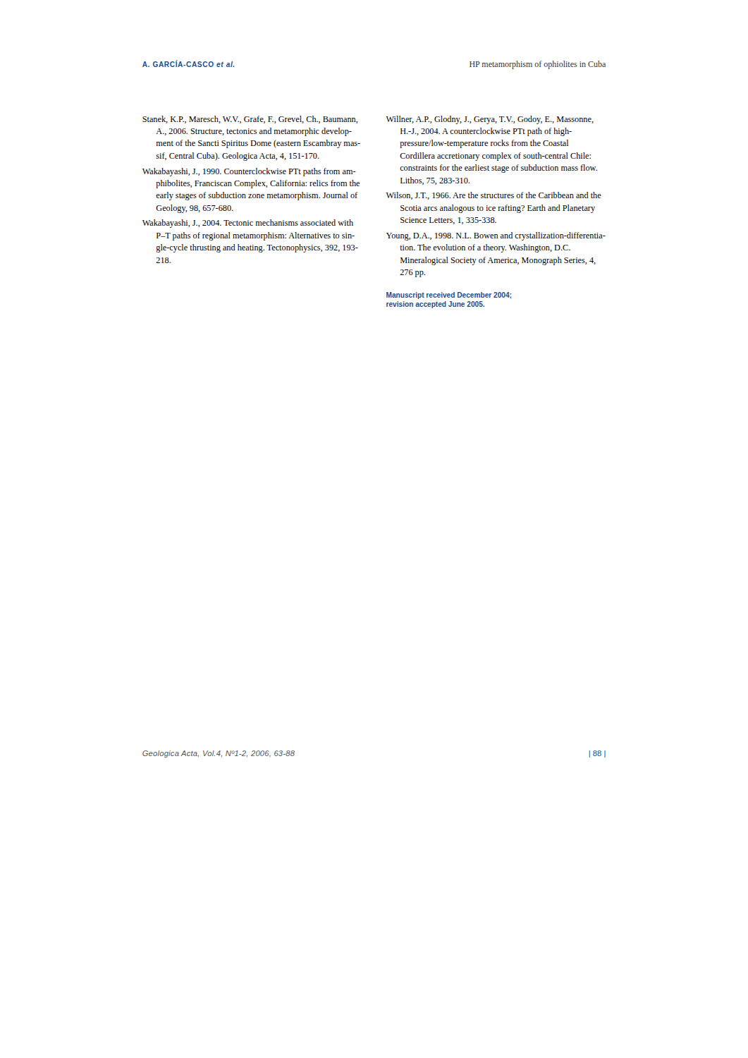A. García-Casco et al.
HP metamorphism of ophiolites in Cuba
Stanek, K.P., Maresch, W.V., Grafe, F., Grevel, Ch., Baumann, A., 2006. Structure, tectonics and metamorphic development of the Sancti Spiritus Dome (eastern Escambray massif, Central Cuba). Geologica Acta, 4, 151-170.
Wakabayashi, J., 1990. Counterclockwise PTt paths from amphibolites, Franciscan Complex, California: relics from the early stages of subduction zone metamorphism. Journal of Geology, 98, 657-680.
Wakabayashi, J., 2004. Tectonic mechanisms associated with P–T paths of regional metamorphism: Alternatives to single-cycle thrusting and heating. Tectonophysics, 392, 193-218.
Willner, A.P., Glodny, J., Gerya, T.V., Godoy, E., Massonne, H.-J., 2004. A counterclockwise PTt path of high-pressure/low-temperature rocks from the Coastal Cordillera accretionary complex of south-central Chile: constraints for the earliest stage of subduction mass flow. Lithos, 75, 283-310.
Wilson, J.T., 1966. Are the structures of the Caribbean and the Scotia arcs analogous to ice rafting? Earth and Planetary Science Letters, 1, 335-338.
Young, D.A., 1998. N.L. Bowen and crystallization-differentiation. The evolution of a theory. Washington, D.C. Mineralogical Society of America, Monograph Series, 4, 276 pp.
Manuscript received December 2004;
revision accepted June 2005.
Geologica Acta, Vol.4, Nº1-2, 2006, 63-88
| 88 |